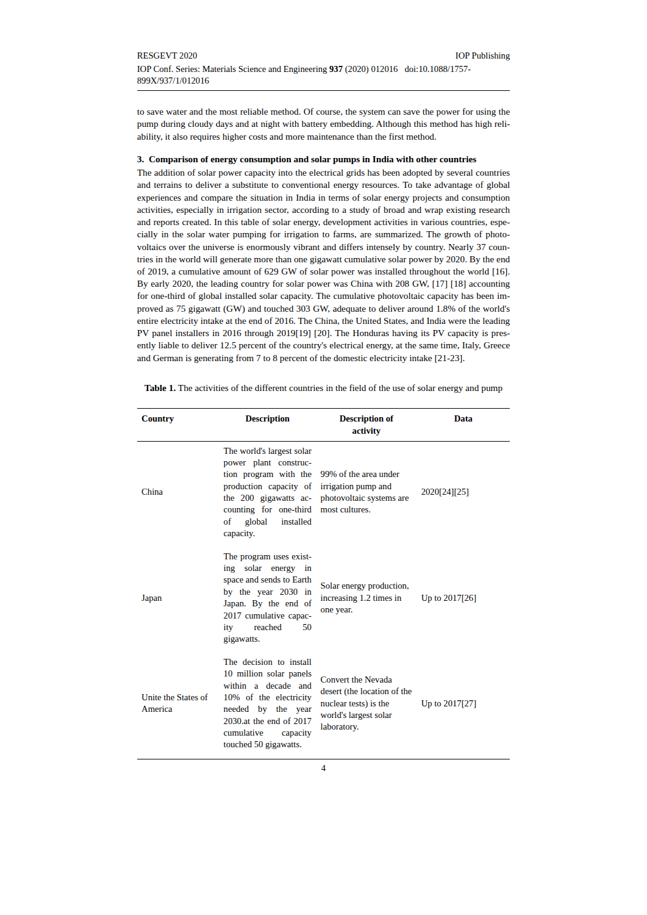RESGEVT 2020
IOP Publishing
IOP Conf. Series: Materials Science and Engineering 937 (2020) 012016 doi:10.1088/1757-899X/937/1/012016
to save water and the most reliable method. Of course, the system can save the power for using the pump during cloudy days and at night with battery embedding. Although this method has high reliability, it also requires higher costs and more maintenance than the first method.
3. Comparison of energy consumption and solar pumps in India with other countries
The addition of solar power capacity into the electrical grids has been adopted by several countries and terrains to deliver a substitute to conventional energy resources. To take advantage of global experiences and compare the situation in India in terms of solar energy projects and consumption activities, especially in irrigation sector, according to a study of broad and wrap existing research and reports created. In this table of solar energy, development activities in various countries, especially in the solar water pumping for irrigation to farms, are summarized. The growth of photovoltaics over the universe is enormously vibrant and differs intensely by country. Nearly 37 countries in the world will generate more than one gigawatt cumulative solar power by 2020. By the end of 2019, a cumulative amount of 629 GW of solar power was installed throughout the world [16]. By early 2020, the leading country for solar power was China with 208 GW, [17] [18] accounting for one-third of global installed solar capacity. The cumulative photovoltaic capacity has been improved as 75 gigawatt (GW) and touched 303 GW, adequate to deliver around 1.8% of the world's entire electricity intake at the end of 2016. The China, the United States, and India were the leading PV panel installers in 2016 through 2019[19] [20]. The Honduras having its PV capacity is presently liable to deliver 12.5 percent of the country's electrical energy, at the same time, Italy, Greece and German is generating from 7 to 8 percent of the domestic electricity intake [21-23].
Table 1. The activities of the different countries in the field of the use of solar energy and pump
| Country | Description | Description of activity | Data |
| --- | --- | --- | --- |
| China | The world's largest solar power plant construction program with the production capacity of the 200 gigawatts accounting for one-third of global installed capacity. | 99% of the area under irrigation pump and photovoltaic systems are most cultures. | 2020[24][25] |
| Japan | The program uses existing solar energy in space and sends to Earth by the year 2030 in Japan. By the end of 2017 cumulative capacity reached 50 gigawatts. | Solar energy production, increasing 1.2 times in one year. | Up to 2017[26] |
| Unite the States of America | The decision to install 10 million solar panels within a decade and 10% of the electricity needed by the year 2030.at the end of 2017 cumulative capacity touched 50 gigawatts. | Convert the Nevada desert (the location of the nuclear tests) is the world's largest solar laboratory. | Up to 2017[27] |
4